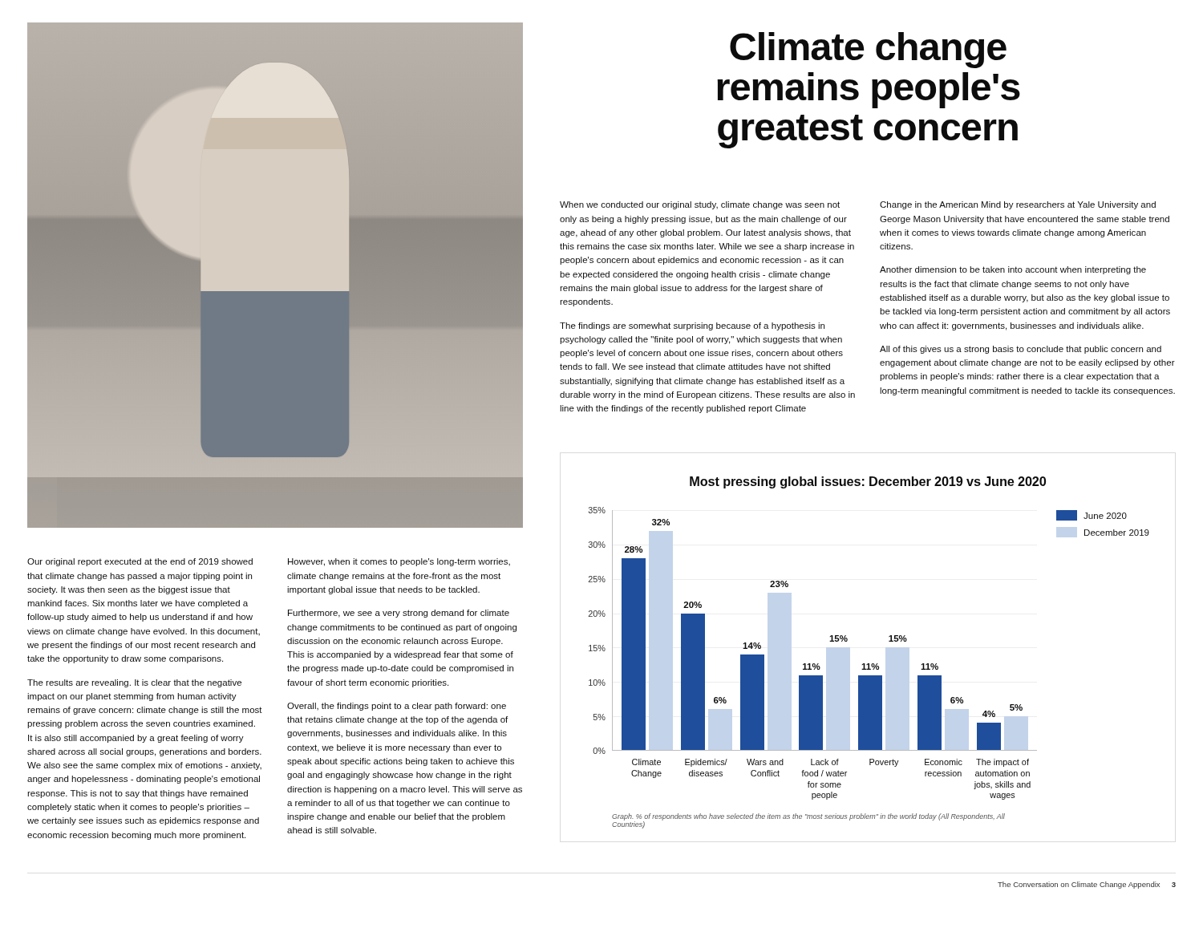Our original report executed at the end of 2019 showed that climate change has passed a major tipping point in society. It was then seen as the biggest issue that mankind faces. Six months later we have completed a follow-up study aimed to help us understand if and how views on climate change have evolved. In this document, we present the findings of our most recent research and take the opportunity to draw some comparisons.
The results are revealing. It is clear that the negative impact on our planet stemming from human activity remains of grave concern: climate change is still the most pressing problem across the seven countries examined. It is also still accompanied by a great feeling of worry shared across all social groups, generations and borders. We also see the same complex mix of emotions - anxiety, anger and hopelessness - dominating people's emotional response. This is not to say that things have remained completely static when it comes to people's priorities – we certainly see issues such as epidemics response and economic recession becoming much more prominent.
However, when it comes to people's long-term worries, climate change remains at the fore-front as the most important global issue that needs to be tackled.
Furthermore, we see a very strong demand for climate change commitments to be continued as part of ongoing discussion on the economic relaunch across Europe. This is accompanied by a widespread fear that some of the progress made up-to-date could be compromised in favour of short term economic priorities.
Overall, the findings point to a clear path forward: one that retains climate change at the top of the agenda of governments, businesses and individuals alike. In this context, we believe it is more necessary than ever to speak about specific actions being taken to achieve this goal and engagingly showcase how change in the right direction is happening on a macro level. This will serve as a reminder to all of us that together we can continue to inspire change and enable our belief that the problem ahead is still solvable.
Climate change
remains people's
greatest concern
When we conducted our original study, climate change was seen not only as being a highly pressing issue, but as the main challenge of our age, ahead of any other global problem. Our latest analysis shows, that this remains the case six months later. While we see a sharp increase in people's concern about epidemics and economic recession - as it can be expected considered the ongoing health crisis - climate change remains the main global issue to address for the largest share of respondents.
The findings are somewhat surprising because of a hypothesis in psychology called the "finite pool of worry," which suggests that when people's level of concern about one issue rises, concern about others tends to fall. We see instead that climate attitudes have not shifted substantially, signifying that climate change has established itself as a durable worry in the mind of European citizens. These results are also in line with the findings of the recently published report Climate
Change in the American Mind by researchers at Yale University and George Mason University that have encountered the same stable trend when it comes to views towards climate change among American citizens.
Another dimension to be taken into account when interpreting the results is the fact that climate change seems to not only have established itself as a durable worry, but also as the key global issue to be tackled via long-term persistent action and commitment by all actors who can affect it: governments, businesses and individuals alike.
All of this gives us a strong basis to conclude that public concern and engagement about climate change are not to be easily eclipsed by other problems in people's minds: rather there is a clear expectation that a long-term meaningful commitment is needed to tackle its consequences.
Most pressing global issues: December 2019 vs June 2020
June 2020 December 2019
35% 30% 25% 20% 15% 10% 5% 0%
28%
32%
20%
6%
14%
23%
11%
15%
11%
15%
11%
6%
4%
5%
Climate
Change
Epidemics/
diseases
Wars and
Conflict
Lack of
food / water
for some
people
Poverty
Economic
recession
The impact of
automation on
jobs, skills and
wages
Graph. % of respondents who have selected the item as the "most serious problem" in the world today (All Respondents, All Countries)
The Conversation on Climate Change Appendix 3